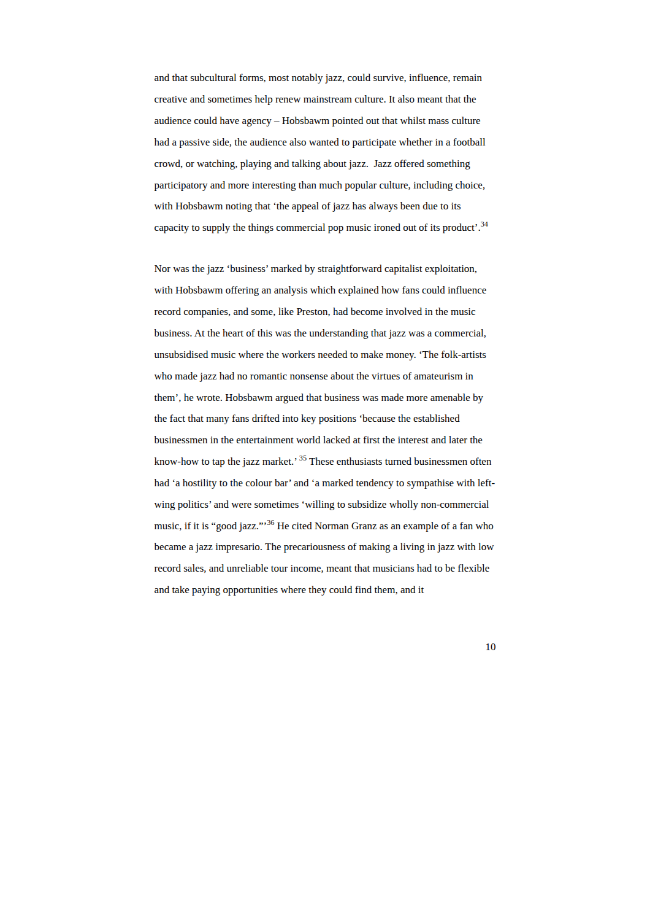and that subcultural forms, most notably jazz, could survive, influence, remain creative and sometimes help renew mainstream culture. It also meant that the audience could have agency – Hobsbawm pointed out that whilst mass culture had a passive side, the audience also wanted to participate whether in a football crowd, or watching, playing and talking about jazz. Jazz offered something participatory and more interesting than much popular culture, including choice, with Hobsbawm noting that ‘the appeal of jazz has always been due to its capacity to supply the things commercial pop music ironed out of its product’.34
Nor was the jazz ‘business’ marked by straightforward capitalist exploitation, with Hobsbawm offering an analysis which explained how fans could influence record companies, and some, like Preston, had become involved in the music business. At the heart of this was the understanding that jazz was a commercial, unsubsidised music where the workers needed to make money. ‘The folk-artists who made jazz had no romantic nonsense about the virtues of amateurism in them’, he wrote. Hobsbawm argued that business was made more amenable by the fact that many fans drifted into key positions ‘because the established businessmen in the entertainment world lacked at first the interest and later the know-how to tap the jazz market.’ 35 These enthusiasts turned businessmen often had ‘a hostility to the colour bar’ and ‘a marked tendency to sympathise with left-wing politics’ and were sometimes ‘willing to subsidize wholly non-commercial music, if it is “good jazz.”’36 He cited Norman Granz as an example of a fan who became a jazz impresario. The precariousness of making a living in jazz with low record sales, and unreliable tour income, meant that musicians had to be flexible and take paying opportunities where they could find them, and it
10